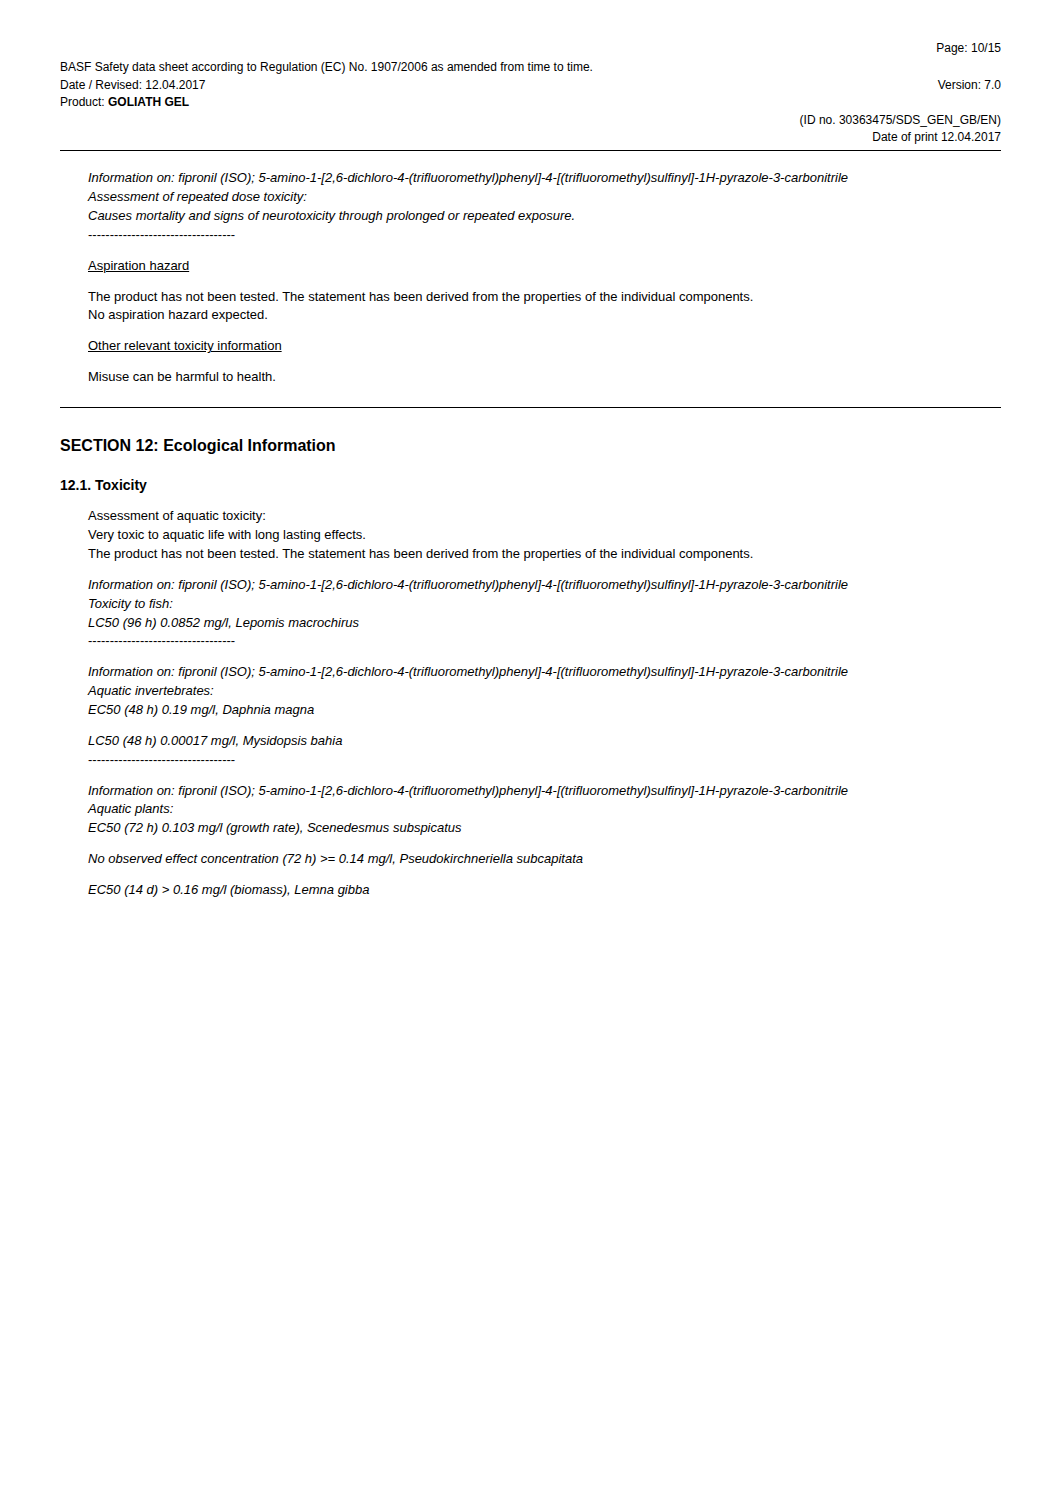Page: 10/15
BASF Safety data sheet according to Regulation (EC) No. 1907/2006 as amended from time to time.
Date / Revised: 12.04.2017 Version: 7.0
Product: GOLIATH GEL
(ID no. 30363475/SDS_GEN_GB/EN)
Date of print 12.04.2017
Information on: fipronil (ISO); 5-amino-1-[2,6-dichloro-4-(trifluoromethyl)phenyl]-4-[(trifluoromethyl)sulfinyl]-1H-pyrazole-3-carbonitrile
Assessment of repeated dose toxicity:
Causes mortality and signs of neurotoxicity through prolonged or repeated exposure.
----------------------------------
Aspiration hazard
The product has not been tested. The statement has been derived from the properties of the individual components.
No aspiration hazard expected.
Other relevant toxicity information
Misuse can be harmful to health.
SECTION 12: Ecological Information
12.1. Toxicity
Assessment of aquatic toxicity:
Very toxic to aquatic life with long lasting effects.
The product has not been tested. The statement has been derived from the properties of the individual components.
Information on: fipronil (ISO); 5-amino-1-[2,6-dichloro-4-(trifluoromethyl)phenyl]-4-[(trifluoromethyl)sulfinyl]-1H-pyrazole-3-carbonitrile
Toxicity to fish:
LC50 (96 h) 0.0852 mg/l, Lepomis macrochirus
----------------------------------
Information on: fipronil (ISO); 5-amino-1-[2,6-dichloro-4-(trifluoromethyl)phenyl]-4-[(trifluoromethyl)sulfinyl]-1H-pyrazole-3-carbonitrile
Aquatic invertebrates:
EC50 (48 h) 0.19 mg/l, Daphnia magna
LC50 (48 h) 0.00017 mg/l, Mysidopsis bahia
----------------------------------
Information on: fipronil (ISO); 5-amino-1-[2,6-dichloro-4-(trifluoromethyl)phenyl]-4-[(trifluoromethyl)sulfinyl]-1H-pyrazole-3-carbonitrile
Aquatic plants:
EC50 (72 h) 0.103 mg/l (growth rate), Scenedesmus subspicatus
No observed effect concentration (72 h) >= 0.14 mg/l, Pseudokirchneriella subcapitata
EC50 (14 d) > 0.16 mg/l (biomass), Lemna gibba